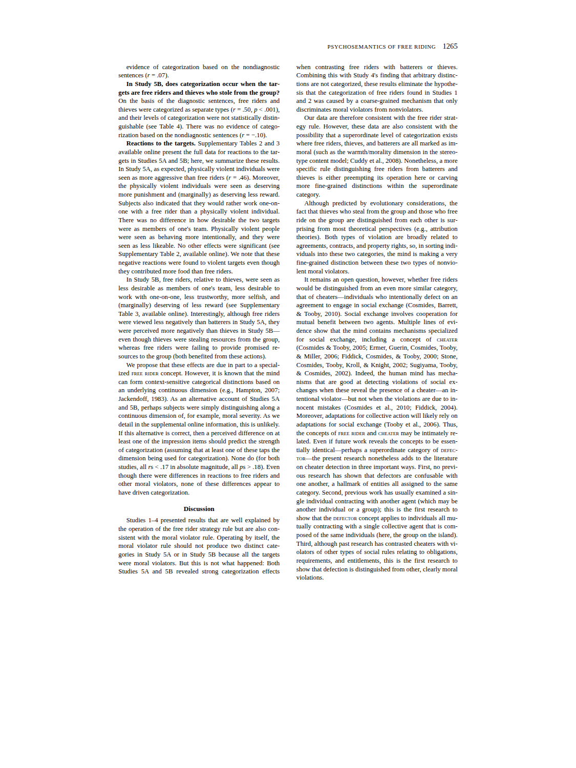Psychosemantics of Free Riding 1265
evidence of categorization based on the nondiagnostic sentences (r = .07).
In Study 5B, does categorization occur when the targets are free riders and thieves who stole from the group? On the basis of the diagnostic sentences, free riders and thieves were categorized as separate types (r = .50, p < .001), and their levels of categorization were not statistically distinguishable (see Table 4). There was no evidence of categorization based on the nondiagnostic sentences (r = −.10).
Reactions to the targets. Supplementary Tables 2 and 3 available online present the full data for reactions to the targets in Studies 5A and 5B; here, we summarize these results. In Study 5A, as expected, physically violent individuals were seen as more aggressive than free riders (r = .46). Moreover, the physically violent individuals were seen as deserving more punishment and (marginally) as deserving less reward. Subjects also indicated that they would rather work one-on-one with a free rider than a physically violent individual. There was no difference in how desirable the two targets were as members of one's team. Physically violent people were seen as behaving more intentionally, and they were seen as less likeable. No other effects were significant (see Supplementary Table 2, available online). We note that these negative reactions were found to violent targets even though they contributed more food than free riders.
In Study 5B, free riders, relative to thieves, were seen as less desirable as members of one's team, less desirable to work with one-on-one, less trustworthy, more selfish, and (marginally) deserving of less reward (see Supplementary Table 3, available online). Interestingly, although free riders were viewed less negatively than batterers in Study 5A, they were perceived more negatively than thieves in Study 5B—even though thieves were stealing resources from the group, whereas free riders were failing to provide promised resources to the group (both benefited from these actions).
We propose that these effects are due in part to a specialized free rider concept. However, it is known that the mind can form context-sensitive categorical distinctions based on an underlying continuous dimension (e.g., Hampton, 2007; Jackendoff, 1983). As an alternative account of Studies 5A and 5B, perhaps subjects were simply distinguishing along a continuous dimension of, for example, moral severity. As we detail in the supplemental online information, this is unlikely. If this alternative is correct, then a perceived difference on at least one of the impression items should predict the strength of categorization (assuming that at least one of these taps the dimension being used for categorization). None do (for both studies, all rs < .17 in absolute magnitude, all ps > .18). Even though there were differences in reactions to free riders and other moral violators, none of these differences appear to have driven categorization.
Discussion
Studies 1–4 presented results that are well explained by the operation of the free rider strategy rule but are also consistent with the moral violator rule. Operating by itself, the moral violator rule should not produce two distinct categories in Study 5A or in Study 5B because all the targets were moral violators. But this is not what happened: Both Studies 5A and 5B revealed strong categorization effects when contrasting free riders with batterers or thieves. Combining this with Study 4's finding that arbitrary distinctions are not categorized, these results eliminate the hypothesis that the categorization of free riders found in Studies 1 and 2 was caused by a coarse-grained mechanism that only discriminates moral violators from nonviolators.
Our data are therefore consistent with the free rider strategy rule. However, these data are also consistent with the possibility that a superordinate level of categorization exists where free riders, thieves, and batterers are all marked as immoral (such as the warmth/morality dimension in the stereotype content model; Cuddy et al., 2008). Nonetheless, a more specific rule distinguishing free riders from batterers and thieves is either preempting its operation here or carving more fine-grained distinctions within the superordinate category.
Although predicted by evolutionary considerations, the fact that thieves who steal from the group and those who free ride on the group are distinguished from each other is surprising from most theoretical perspectives (e.g., attribution theories). Both types of violation are broadly related to agreements, contracts, and property rights, so, in sorting individuals into these two categories, the mind is making a very fine-grained distinction between these two types of nonviolent moral violators.
It remains an open question, however, whether free riders would be distinguished from an even more similar category, that of cheaters—individuals who intentionally defect on an agreement to engage in social exchange (Cosmides, Barrett, & Tooby, 2010). Social exchange involves cooperation for mutual benefit between two agents. Multiple lines of evidence show that the mind contains mechanisms specialized for social exchange, including a concept of cheater (Cosmides & Tooby, 2005; Ermer, Guerin, Cosmides, Tooby, & Miller, 2006; Fiddick, Cosmides, & Tooby, 2000; Stone, Cosmides, Tooby, Kroll, & Knight, 2002; Sugiyama, Tooby, & Cosmides, 2002). Indeed, the human mind has mechanisms that are good at detecting violations of social exchanges when these reveal the presence of a cheater—an intentional violator—but not when the violations are due to innocent mistakes (Cosmides et al., 2010; Fiddick, 2004). Moreover, adaptations for collective action will likely rely on adaptations for social exchange (Tooby et al., 2006). Thus, the concepts of free rider and cheater may be intimately related. Even if future work reveals the concepts to be essentially identical—perhaps a superordinate category of defector—the present research nonetheless adds to the literature on cheater detection in three important ways. First, no previous research has shown that defectors are confusable with one another, a hallmark of entities all assigned to the same category. Second, previous work has usually examined a single individual contracting with another agent (which may be another individual or a group); this is the first research to show that the defector concept applies to individuals all mutually contracting with a single collective agent that is composed of the same individuals (here, the group on the island). Third, although past research has contrasted cheaters with violators of other types of social rules relating to obligations, requirements, and entitlements, this is the first research to show that defection is distinguished from other, clearly moral violations.